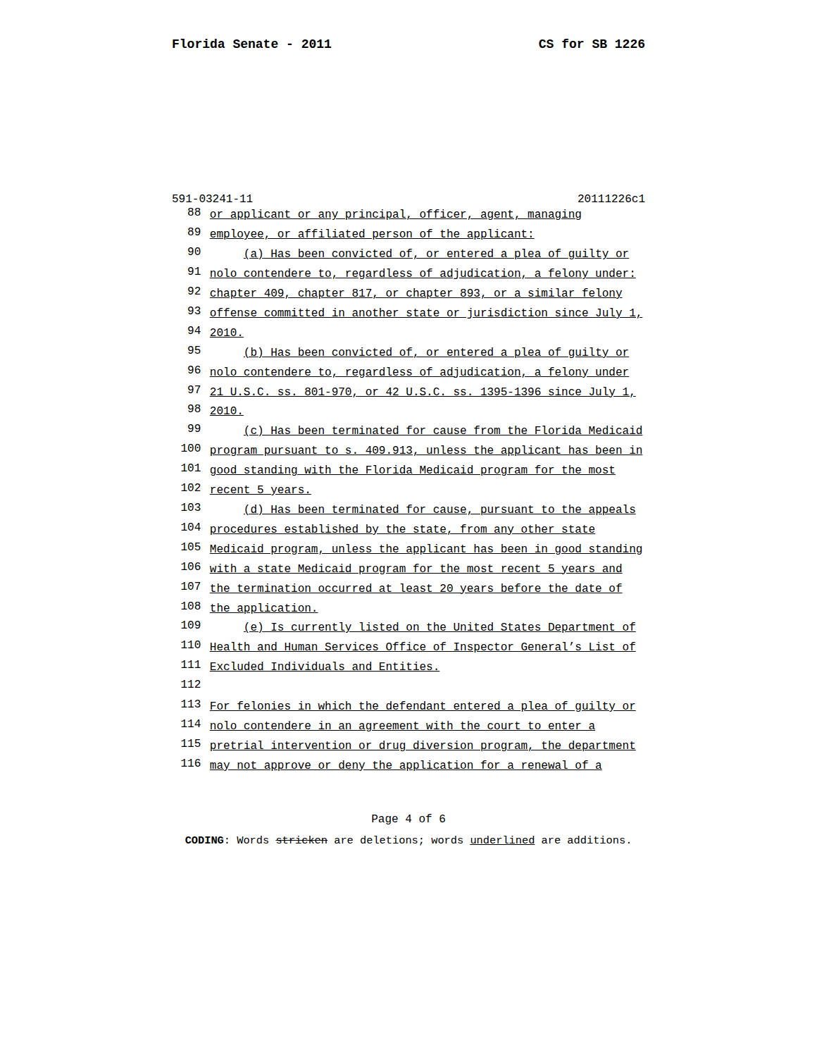Florida Senate - 2011 CS for SB 1226
591-03241-11 20111226c1
| 88 | or applicant or any principal, officer, agent, managing |
| 89 | employee, or affiliated person of the applicant: |
| 90 | (a) Has been convicted of, or entered a plea of guilty or |
| 91 | nolo contendere to, regardless of adjudication, a felony under: |
| 92 | chapter 409, chapter 817, or chapter 893, or a similar felony |
| 93 | offense committed in another state or jurisdiction since July 1, |
| 94 | 2010. |
| 95 | (b) Has been convicted of, or entered a plea of guilty or |
| 96 | nolo contendere to, regardless of adjudication, a felony under |
| 97 | 21 U.S.C. ss. 801-970, or 42 U.S.C. ss. 1395-1396 since July 1, |
| 98 | 2010. |
| 99 | (c) Has been terminated for cause from the Florida Medicaid |
| 100 | program pursuant to s. 409.913, unless the applicant has been in |
| 101 | good standing with the Florida Medicaid program for the most |
| 102 | recent 5 years. |
| 103 | (d) Has been terminated for cause, pursuant to the appeals |
| 104 | procedures established by the state, from any other state |
| 105 | Medicaid program, unless the applicant has been in good standing |
| 106 | with a state Medicaid program for the most recent 5 years and |
| 107 | the termination occurred at least 20 years before the date of |
| 108 | the application. |
| 109 | (e) Is currently listed on the United States Department of |
| 110 | Health and Human Services Office of Inspector General’s List of |
| 111 | Excluded Individuals and Entities. |
| 112 | |
| 113 | For felonies in which the defendant entered a plea of guilty or |
| 114 | nolo contendere in an agreement with the court to enter a |
| 115 | pretrial intervention or drug diversion program, the department |
| 116 | may not approve or deny the application for a renewal of a |
Page 4 of 6
CODING: Words stricken are deletions; words underlined are additions.